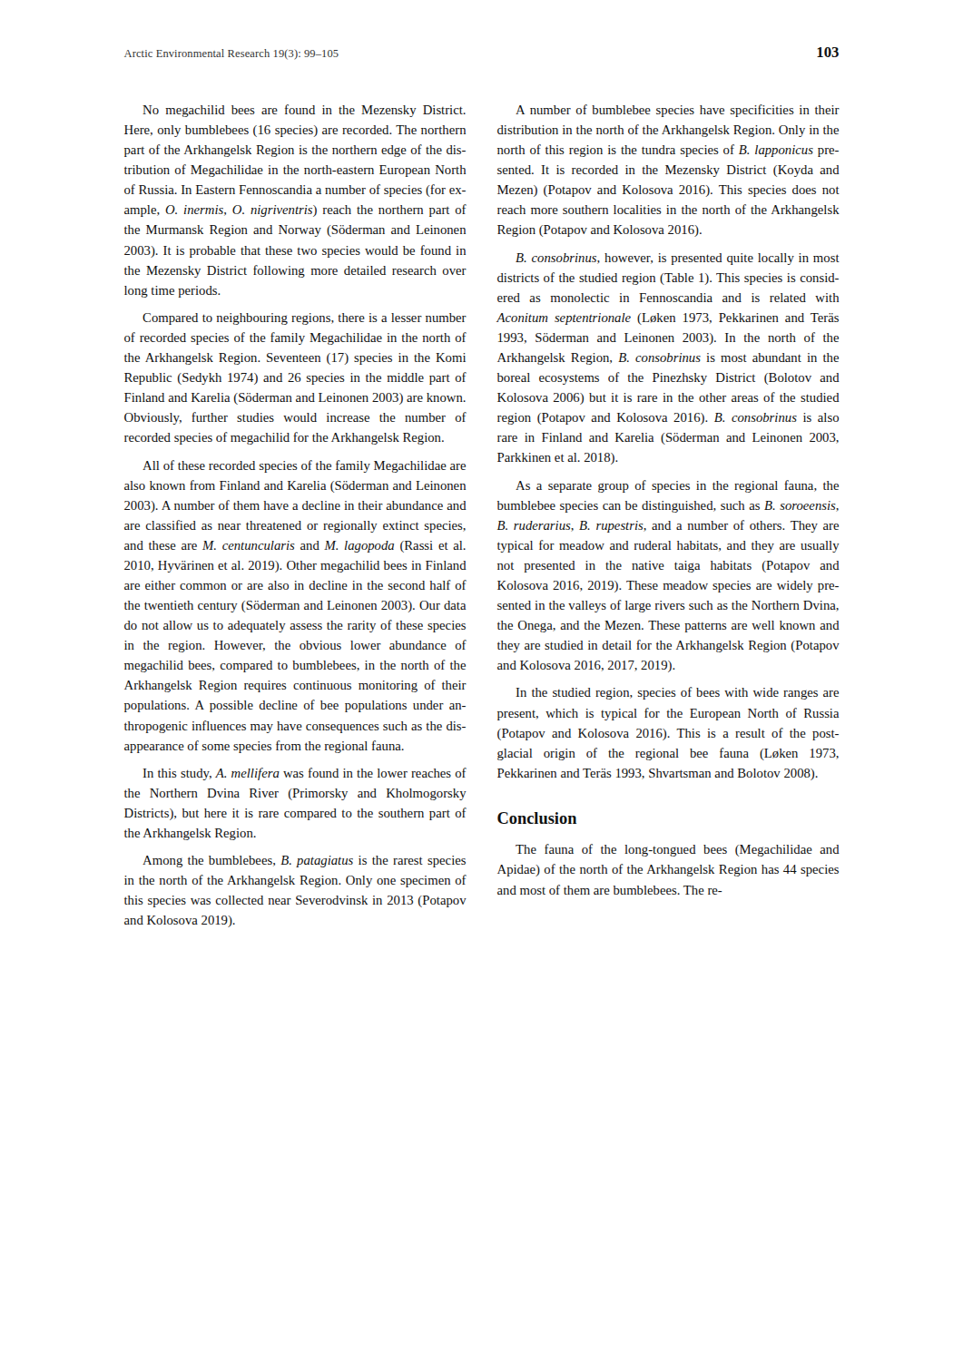Arctic Environmental Research 19(3): 99–105 103
No megachilid bees are found in the Mezensky District. Here, only bumblebees (16 species) are recorded. The northern part of the Arkhangelsk Region is the northern edge of the distribution of Megachilidae in the north-eastern European North of Russia. In Eastern Fennoscandia a number of species (for example, O. inermis, O. nigriventris) reach the northern part of the Murmansk Region and Norway (Söderman and Leinonen 2003). It is probable that these two species would be found in the Mezensky District following more detailed research over long time periods.
Compared to neighbouring regions, there is a lesser number of recorded species of the family Megachilidae in the north of the Arkhangelsk Region. Seventeen (17) species in the Komi Republic (Sedykh 1974) and 26 species in the middle part of Finland and Karelia (Söderman and Leinonen 2003) are known. Obviously, further studies would increase the number of recorded species of megachilid for the Arkhangelsk Region.
All of these recorded species of the family Megachilidae are also known from Finland and Karelia (Söderman and Leinonen 2003). A number of them have a decline in their abundance and are classified as near threatened or regionally extinct species, and these are M. centuncularis and M. lagopoda (Rassi et al. 2010, Hyvärinen et al. 2019). Other megachilid bees in Finland are either common or are also in decline in the second half of the twentieth century (Söderman and Leinonen 2003). Our data do not allow us to adequately assess the rarity of these species in the region. However, the obvious lower abundance of megachilid bees, compared to bumblebees, in the north of the Arkhangelsk Region requires continuous monitoring of their populations. A possible decline of bee populations under anthropogenic influences may have consequences such as the disappearance of some species from the regional fauna.
In this study, A. mellifera was found in the lower reaches of the Northern Dvina River (Primorsky and Kholmogorsky Districts), but here it is rare compared to the southern part of the Arkhangelsk Region.
Among the bumblebees, B. patagiatus is the rarest species in the north of the Arkhangelsk Region. Only one specimen of this species was collected near Severodvinsk in 2013 (Potapov and Kolosova 2019).
A number of bumblebee species have specificities in their distribution in the north of the Arkhangelsk Region. Only in the north of this region is the tundra species of B. lapponicus presented. It is recorded in the Mezensky District (Koyda and Mezen) (Potapov and Kolosova 2016). This species does not reach more southern localities in the north of the Arkhangelsk Region (Potapov and Kolosova 2016).
B. consobrinus, however, is presented quite locally in most districts of the studied region (Table 1). This species is considered as monolectic in Fennoscandia and is related with Aconitum septentrionale (Løken 1973, Pekkarinen and Teräs 1993, Söderman and Leinonen 2003). In the north of the Arkhangelsk Region, B. consobrinus is most abundant in the boreal ecosystems of the Pinezhsky District (Bolotov and Kolosova 2006) but it is rare in the other areas of the studied region (Potapov and Kolosova 2016). B. consobrinus is also rare in Finland and Karelia (Söderman and Leinonen 2003, Parkkinen et al. 2018).
As a separate group of species in the regional fauna, the bumblebee species can be distinguished, such as B. soroeensis, B. ruderarius, B. rupestris, and a number of others. They are typical for meadow and ruderal habitats, and they are usually not presented in the native taiga habitats (Potapov and Kolosova 2016, 2019). These meadow species are widely presented in the valleys of large rivers such as the Northern Dvina, the Onega, and the Mezen. These patterns are well known and they are studied in detail for the Arkhangelsk Region (Potapov and Kolosova 2016, 2017, 2019).
In the studied region, species of bees with wide ranges are present, which is typical for the European North of Russia (Potapov and Kolosova 2016). This is a result of the post-glacial origin of the regional bee fauna (Løken 1973, Pekkarinen and Teräs 1993, Shvartsman and Bolotov 2008).
Conclusion
The fauna of the long-tongued bees (Megachilidae and Apidae) of the north of the Arkhangelsk Region has 44 species and most of them are bumblebees. The re-